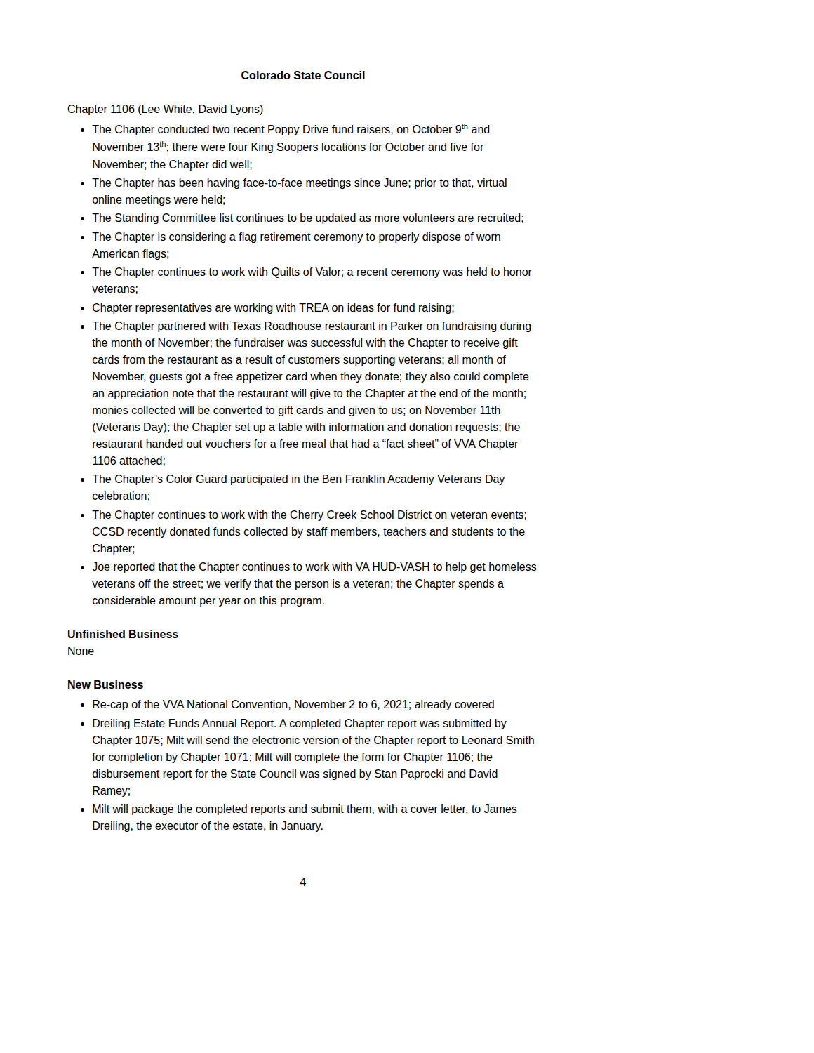Colorado State Council
Chapter 1106 (Lee White, David Lyons)
The Chapter conducted two recent Poppy Drive fund raisers, on October 9th and November 13th; there were four King Soopers locations for October and five for November; the Chapter did well;
The Chapter has been having face-to-face meetings since June; prior to that, virtual online meetings were held;
The Standing Committee list continues to be updated as more volunteers are recruited;
The Chapter is considering a flag retirement ceremony to properly dispose of worn American flags;
The Chapter continues to work with Quilts of Valor; a recent ceremony was held to honor veterans;
Chapter representatives are working with TREA on ideas for fund raising;
The Chapter partnered with Texas Roadhouse restaurant in Parker on fundraising during the month of November; the fundraiser was successful with the Chapter to receive gift cards from the restaurant as a result of customers supporting veterans; all month of November, guests got a free appetizer card when they donate; they also could complete an appreciation note that the restaurant will give to the Chapter at the end of the month; monies collected will be converted to gift cards and given to us; on November 11th (Veterans Day); the Chapter set up a table with information and donation requests; the restaurant handed out vouchers for a free meal that had a “fact sheet” of VVA Chapter 1106 attached;
The Chapter’s Color Guard participated in the Ben Franklin Academy Veterans Day celebration;
The Chapter continues to work with the Cherry Creek School District on veteran events; CCSD recently donated funds collected by staff members, teachers and students to the Chapter;
Joe reported that the Chapter continues to work with VA HUD-VASH to help get homeless veterans off the street; we verify that the person is a veteran; the Chapter spends a considerable amount per year on this program.
Unfinished Business
None
New Business
Re-cap of the VVA National Convention, November 2 to 6, 2021; already covered
Dreiling Estate Funds Annual Report. A completed Chapter report was submitted by Chapter 1075; Milt will send the electronic version of the Chapter report to Leonard Smith for completion by Chapter 1071; Milt will complete the form for Chapter 1106; the disbursement report for the State Council was signed by Stan Paprocki and David Ramey;
Milt will package the completed reports and submit them, with a cover letter, to James Dreiling, the executor of the estate, in January.
4